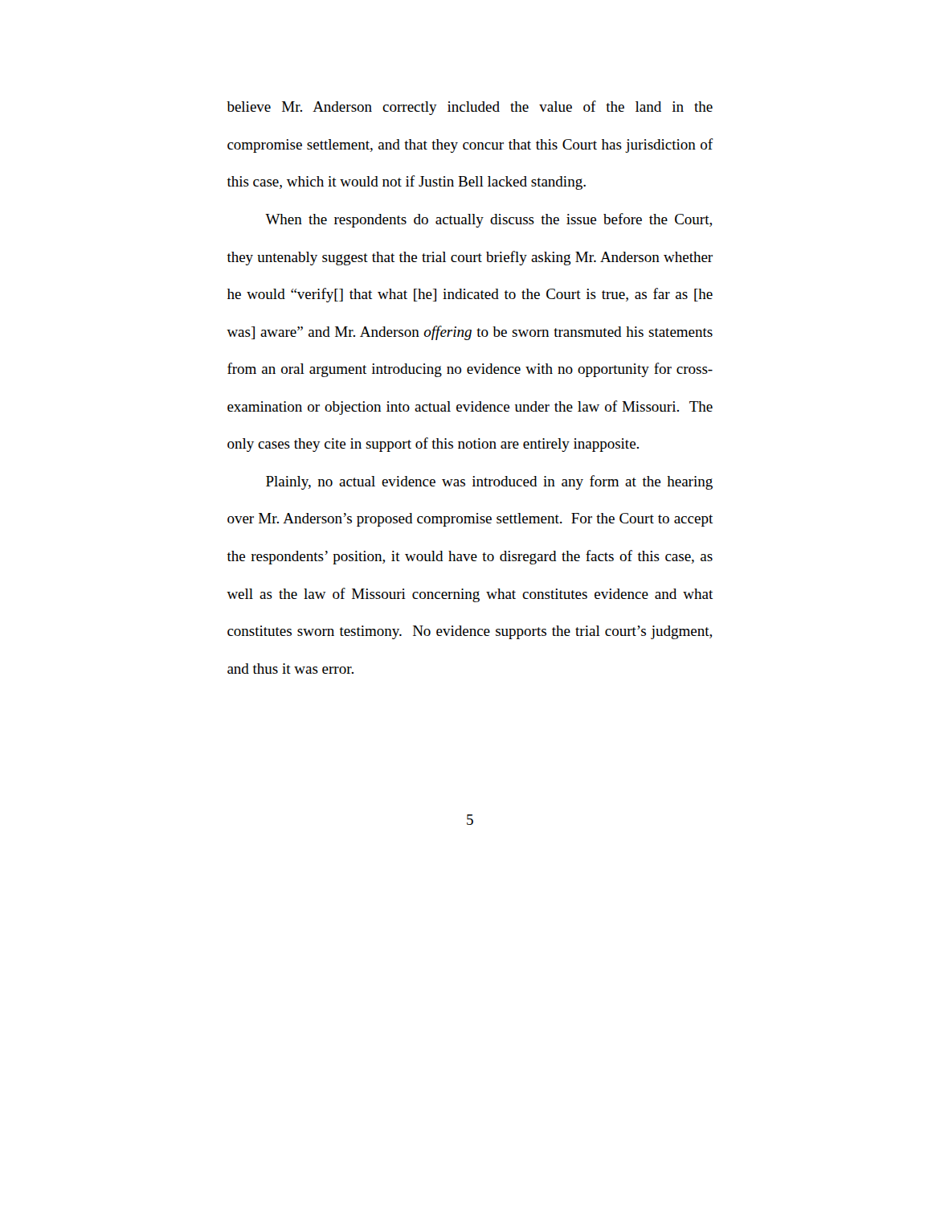believe Mr. Anderson correctly included the value of the land in the compromise settlement, and that they concur that this Court has jurisdiction of this case, which it would not if Justin Bell lacked standing.
When the respondents do actually discuss the issue before the Court, they untenably suggest that the trial court briefly asking Mr. Anderson whether he would “verify[] that what [he] indicated to the Court is true, as far as [he was] aware” and Mr. Anderson offering to be sworn transmuted his statements from an oral argument introducing no evidence with no opportunity for cross-examination or objection into actual evidence under the law of Missouri. The only cases they cite in support of this notion are entirely inapposite.
Plainly, no actual evidence was introduced in any form at the hearing over Mr. Anderson’s proposed compromise settlement. For the Court to accept the respondents’ position, it would have to disregard the facts of this case, as well as the law of Missouri concerning what constitutes evidence and what constitutes sworn testimony. No evidence supports the trial court’s judgment, and thus it was error.
5